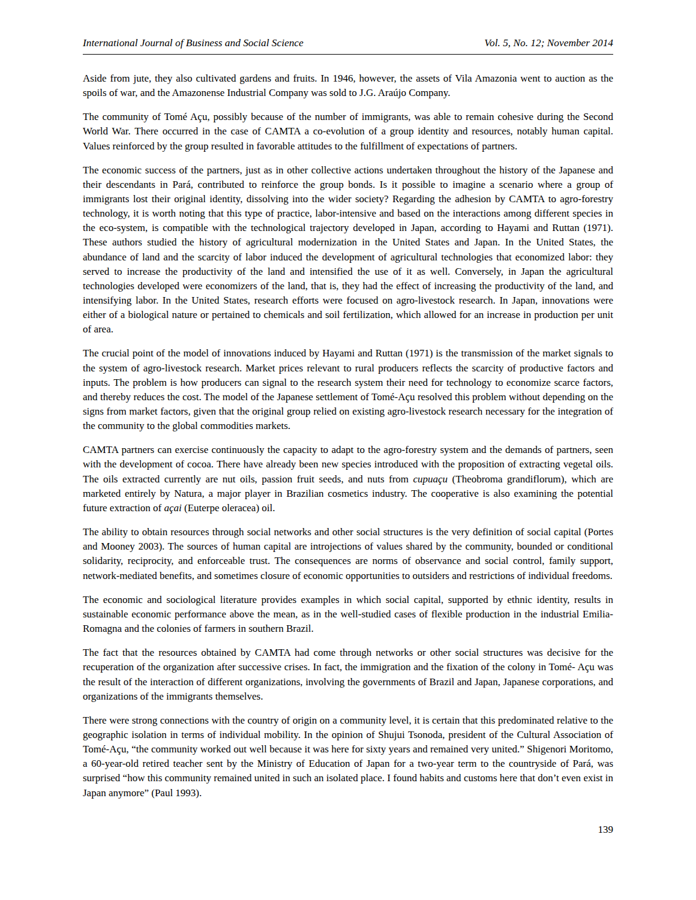International Journal of Business and Social Science
Vol. 5, No. 12; November 2014
Aside from jute, they also cultivated gardens and fruits. In 1946, however, the assets of Vila Amazonia went to auction as the spoils of war, and the Amazonense Industrial Company was sold to J.G. Araújo Company.
The community of Tomé Açu, possibly because of the number of immigrants, was able to remain cohesive during the Second World War. There occurred in the case of CAMTA a co-evolution of a group identity and resources, notably human capital. Values reinforced by the group resulted in favorable attitudes to the fulfillment of expectations of partners.
The economic success of the partners, just as in other collective actions undertaken throughout the history of the Japanese and their descendants in Pará, contributed to reinforce the group bonds. Is it possible to imagine a scenario where a group of immigrants lost their original identity, dissolving into the wider society? Regarding the adhesion by CAMTA to agro-forestry technology, it is worth noting that this type of practice, labor-intensive and based on the interactions among different species in the eco-system, is compatible with the technological trajectory developed in Japan, according to Hayami and Ruttan (1971). These authors studied the history of agricultural modernization in the United States and Japan. In the United States, the abundance of land and the scarcity of labor induced the development of agricultural technologies that economized labor: they served to increase the productivity of the land and intensified the use of it as well. Conversely, in Japan the agricultural technologies developed were economizers of the land, that is, they had the effect of increasing the productivity of the land, and intensifying labor. In the United States, research efforts were focused on agro-livestock research. In Japan, innovations were either of a biological nature or pertained to chemicals and soil fertilization, which allowed for an increase in production per unit of area.
The crucial point of the model of innovations induced by Hayami and Ruttan (1971) is the transmission of the market signals to the system of agro-livestock research. Market prices relevant to rural producers reflects the scarcity of productive factors and inputs. The problem is how producers can signal to the research system their need for technology to economize scarce factors, and thereby reduces the cost. The model of the Japanese settlement of Tomé-Açu resolved this problem without depending on the signs from market factors, given that the original group relied on existing agro-livestock research necessary for the integration of the community to the global commodities markets.
CAMTA partners can exercise continuously the capacity to adapt to the agro-forestry system and the demands of partners, seen with the development of cocoa. There have already been new species introduced with the proposition of extracting vegetal oils. The oils extracted currently are nut oils, passion fruit seeds, and nuts from cupuaçu (Theobroma grandiflorum), which are marketed entirely by Natura, a major player in Brazilian cosmetics industry. The cooperative is also examining the potential future extraction of açai (Euterpe oleracea) oil.
The ability to obtain resources through social networks and other social structures is the very definition of social capital (Portes and Mooney 2003). The sources of human capital are introjections of values shared by the community, bounded or conditional solidarity, reciprocity, and enforceable trust. The consequences are norms of observance and social control, family support, network-mediated benefits, and sometimes closure of economic opportunities to outsiders and restrictions of individual freedoms.
The economic and sociological literature provides examples in which social capital, supported by ethnic identity, results in sustainable economic performance above the mean, as in the well-studied cases of flexible production in the industrial Emilia-Romagna and the colonies of farmers in southern Brazil.
The fact that the resources obtained by CAMTA had come through networks or other social structures was decisive for the recuperation of the organization after successive crises. In fact, the immigration and the fixation of the colony in Tomé- Açu was the result of the interaction of different organizations, involving the governments of Brazil and Japan, Japanese corporations, and organizations of the immigrants themselves.
There were strong connections with the country of origin on a community level, it is certain that this predominated relative to the geographic isolation in terms of individual mobility. In the opinion of Shujui Tsonoda, president of the Cultural Association of Tomé-Açu, “the community worked out well because it was here for sixty years and remained very united.” Shigenori Moritomo, a 60-year-old retired teacher sent by the Ministry of Education of Japan for a two-year term to the countryside of Pará, was surprised “how this community remained united in such an isolated place. I found habits and customs here that don’t even exist in Japan anymore” (Paul 1993).
139